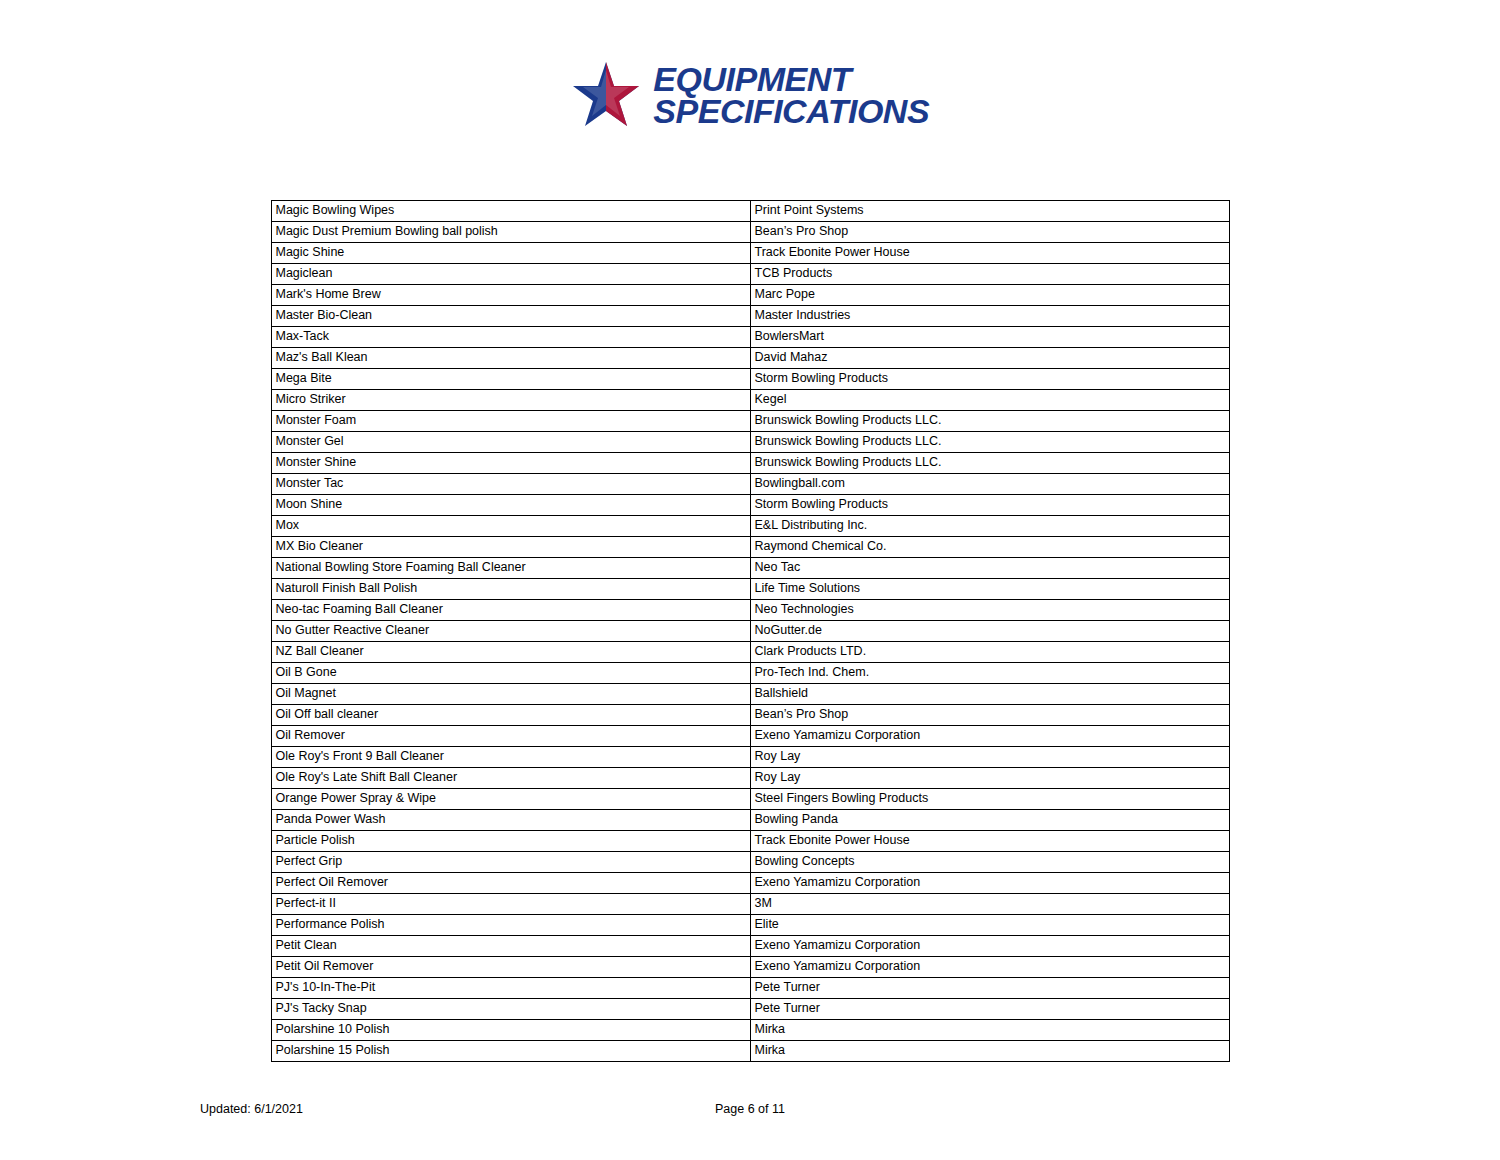EQUIPMENT SPECIFICATIONS
| Magic Bowling Wipes | Print Point Systems |
| Magic Dust Premium Bowling ball polish | Bean’s Pro Shop |
| Magic Shine | Track Ebonite Power House |
| Magiclean | TCB Products |
| Mark's Home Brew | Marc Pope |
| Master Bio-Clean | Master Industries |
| Max-Tack | BowlersMart |
| Maz's Ball Klean | David Mahaz |
| Mega Bite | Storm Bowling Products |
| Micro Striker | Kegel |
| Monster Foam | Brunswick Bowling Products LLC. |
| Monster Gel | Brunswick Bowling Products LLC. |
| Monster Shine | Brunswick Bowling Products LLC. |
| Monster Tac | Bowlingball.com |
| Moon Shine | Storm Bowling Products |
| Mox | E&L Distributing Inc. |
| MX Bio Cleaner | Raymond Chemical Co. |
| National Bowling Store Foaming Ball Cleaner | Neo Tac |
| Naturoll Finish Ball Polish | Life Time Solutions |
| Neo-tac Foaming Ball Cleaner | Neo Technologies |
| No Gutter Reactive Cleaner | NoGutter.de |
| NZ Ball Cleaner | Clark Products LTD. |
| Oil B Gone | Pro-Tech Ind. Chem. |
| Oil Magnet | Ballshield |
| Oil Off ball cleaner | Bean’s Pro Shop |
| Oil Remover | Exeno Yamamizu Corporation |
| Ole Roy's Front 9 Ball Cleaner | Roy Lay |
| Ole Roy's Late Shift Ball Cleaner | Roy Lay |
| Orange Power Spray & Wipe | Steel Fingers Bowling Products |
| Panda Power Wash | Bowling Panda |
| Particle Polish | Track Ebonite Power House |
| Perfect Grip | Bowling Concepts |
| Perfect Oil Remover | Exeno Yamamizu Corporation |
| Perfect-it II | 3M |
| Performance Polish | Elite |
| Petit Clean | Exeno Yamamizu Corporation |
| Petit Oil Remover | Exeno Yamamizu Corporation |
| PJ's 10-In-The-Pit | Pete Turner |
| PJ's Tacky Snap | Pete Turner |
| Polarshine 10 Polish | Mirka |
| Polarshine 15 Polish | Mirka |
Updated: 6/1/2021 Page 6 of 11